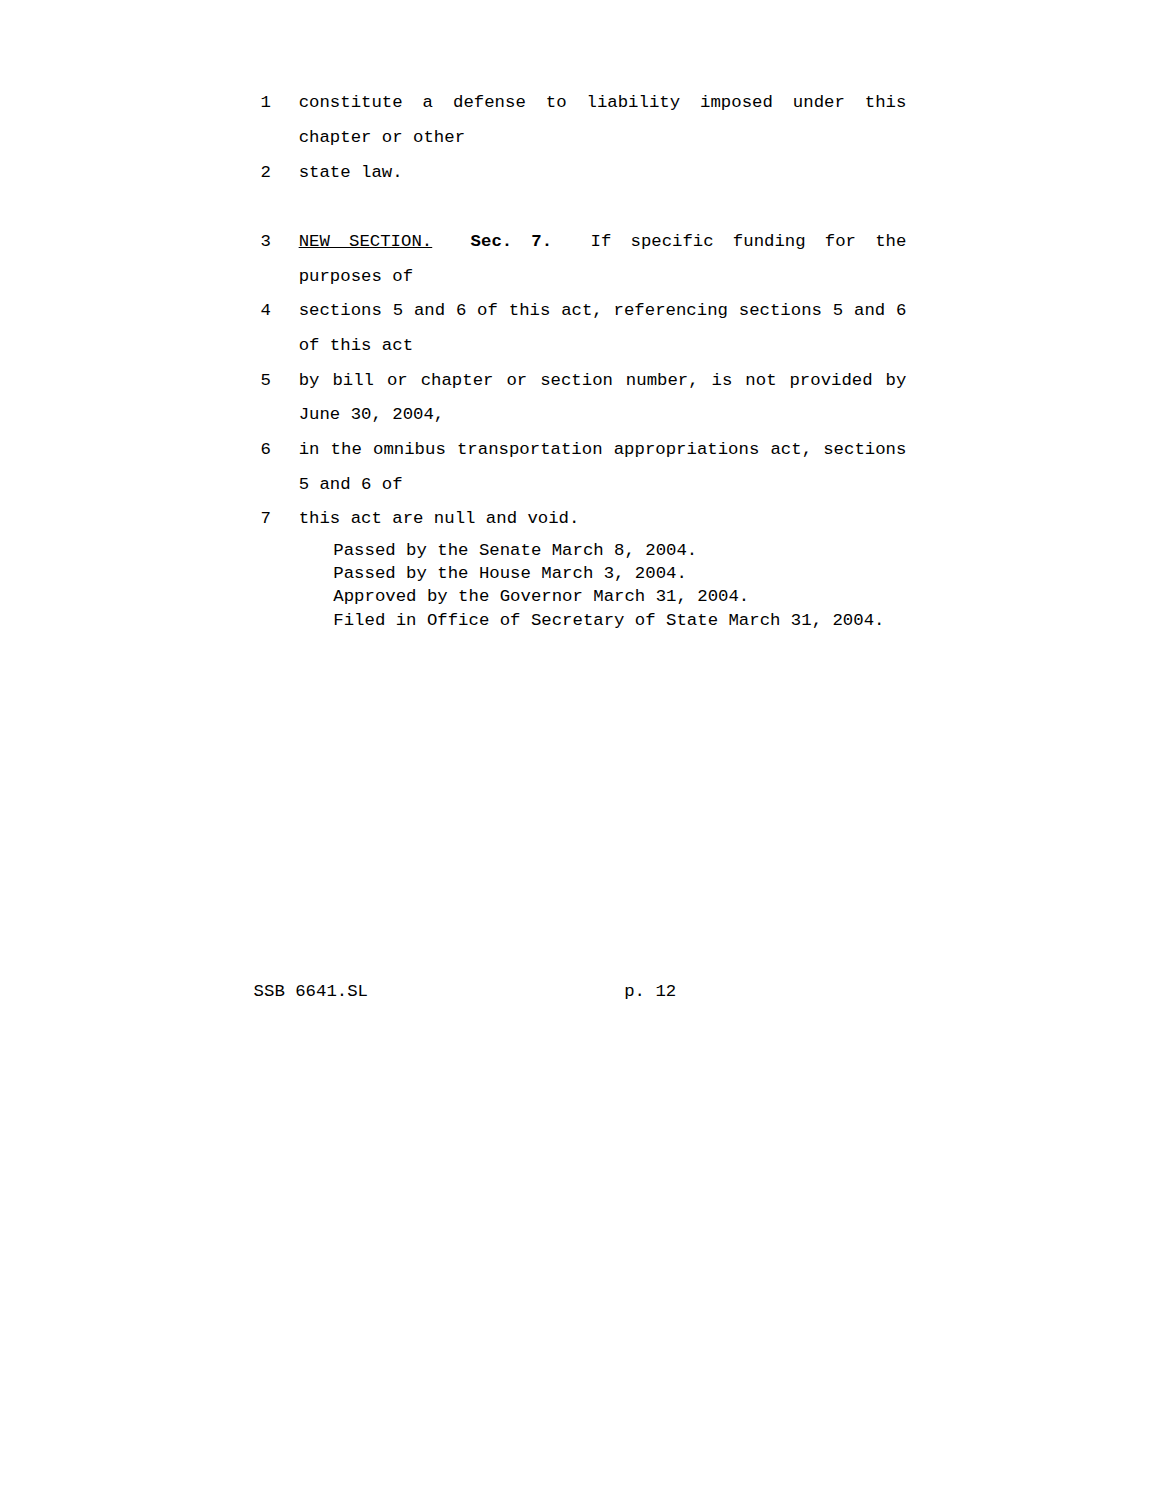1
constitute a defense to liability imposed under this chapter or other
2
state law.
3
NEW SECTION. Sec. 7. If specific funding for the purposes of
4
sections 5 and 6 of this act, referencing sections 5 and 6 of this act
5
by bill or chapter or section number, is not provided by June 30, 2004,
6
in the omnibus transportation appropriations act, sections 5 and 6 of
7
this act are null and void.
Passed by the Senate March 8, 2004. Passed by the House March 3, 2004. Approved by the Governor March 31, 2004. Filed in Office of Secretary of State March 31, 2004.
SSB 6641.SL
p. 12